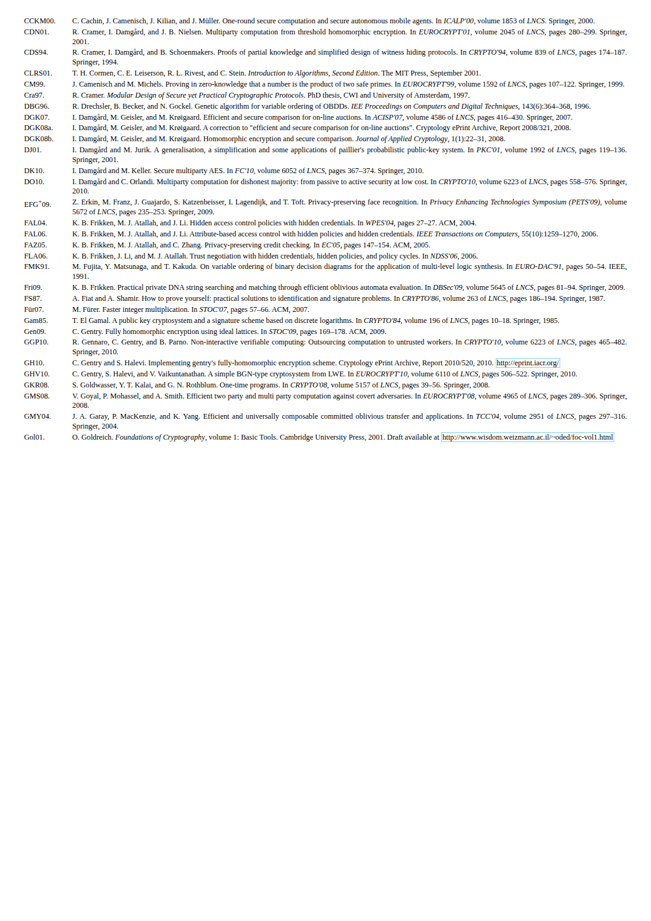CCKM00.
C. Cachin, J. Camenisch, J. Kilian, and J. Müller. One-round secure computation and secure autonomous mobile agents. In ICALP'00, volume 1853 of LNCS. Springer, 2000.
CDN01.
R. Cramer, I. Damgård, and J. B. Nielsen. Multiparty computation from threshold homomorphic encryption. In EUROCRYPT'01, volume 2045 of LNCS, pages 280–299. Springer, 2001.
CDS94.
R. Cramer, I. Damgård, and B. Schoenmakers. Proofs of partial knowledge and simplified design of witness hiding protocols. In CRYPTO'94, volume 839 of LNCS, pages 174–187. Springer, 1994.
CLRS01.
T. H. Cormen, C. E. Leiserson, R. L. Rivest, and C. Stein. Introduction to Algorithms, Second Edition. The MIT Press, September 2001.
CM99.
J. Camenisch and M. Michels. Proving in zero-knowledge that a number is the product of two safe primes. In EUROCRYPT'99, volume 1592 of LNCS, pages 107–122. Springer, 1999.
Cra97.
R. Cramer. Modular Design of Secure yet Practical Cryptographic Protocols. PhD thesis, CWI and University of Amsterdam, 1997.
DBG96.
R. Drechsler, B. Becker, and N. Gockel. Genetic algorithm for variable ordering of OBDDs. IEE Proceedings on Computers and Digital Techniques, 143(6):364–368, 1996.
DGK07.
I. Damgård, M. Geisler, and M. Krøigaard. Efficient and secure comparison for on-line auctions. In ACISP'07, volume 4586 of LNCS, pages 416–430. Springer, 2007.
DGK08a.
I. Damgård, M. Geisler, and M. Krøigaard. A correction to "efficient and secure comparison for on-line auctions". Cryptology ePrint Archive, Report 2008/321, 2008.
DGK08b.
I. Damgård, M. Geisler, and M. Krøigaard. Homomorphic encryption and secure comparison. Journal of Applied Cryptology, 1(1):22–31, 2008.
DJ01.
I. Damgård and M. Jurik. A generalisation, a simplification and some applications of paillier's probabilistic public-key system. In PKC'01, volume 1992 of LNCS, pages 119–136. Springer, 2001.
DK10.
I. Damgård and M. Keller. Secure multiparty AES. In FC'10, volume 6052 of LNCS, pages 367–374. Springer, 2010.
DO10.
I. Damgård and C. Orlandi. Multiparty computation for dishonest majority: from passive to active security at low cost. In CRYPTO'10, volume 6223 of LNCS, pages 558–576. Springer, 2010.
EFG+09.
Z. Erkin, M. Franz, J. Guajardo, S. Katzenbeisser, I. Lagendijk, and T. Toft. Privacy-preserving face recognition. In Privacy Enhancing Technologies Symposium (PETS'09), volume 5672 of LNCS, pages 235–253. Springer, 2009.
FAL04.
K. B. Frikken, M. J. Atallah, and J. Li. Hidden access control policies with hidden credentials. In WPES'04, pages 27–27. ACM, 2004.
FAL06.
K. B. Frikken, M. J. Atallah, and J. Li. Attribute-based access control with hidden policies and hidden credentials. IEEE Transactions on Computers, 55(10):1259–1270, 2006.
FAZ05.
K. B. Frikken, M. J. Atallah, and C. Zhang. Privacy-preserving credit checking. In EC'05, pages 147–154. ACM, 2005.
FLA06.
K. B. Frikken, J. Li, and M. J. Atallah. Trust negotiation with hidden credentials, hidden policies, and policy cycles. In NDSS'06, 2006.
FMK91.
M. Fujita, Y. Matsunaga, and T. Kakuda. On variable ordering of binary decision diagrams for the application of multi-level logic synthesis. In EURO-DAC'91, pages 50–54. IEEE, 1991.
Fri09.
K. B. Frikken. Practical private DNA string searching and matching through efficient oblivious automata evaluation. In DBSec'09, volume 5645 of LNCS, pages 81–94. Springer, 2009.
FS87.
A. Fiat and A. Shamir. How to prove yourself: practical solutions to identification and signature problems. In CRYPTO'86, volume 263 of LNCS, pages 186–194. Springer, 1987.
Für07.
M. Fürer. Faster integer multiplication. In STOC'07, pages 57–66. ACM, 2007.
Gam85.
T. El Gamal. A public key cryptosystem and a signature scheme based on discrete logarithms. In CRYPTO'84, volume 196 of LNCS, pages 10–18. Springer, 1985.
Gen09.
C. Gentry. Fully homomorphic encryption using ideal lattices. In STOC'09, pages 169–178. ACM, 2009.
GGP10.
R. Gennaro, C. Gentry, and B. Parno. Non-interactive verifiable computing: Outsourcing computation to untrusted workers. In CRYPTO'10, volume 6223 of LNCS, pages 465–482. Springer, 2010.
GH10.
C. Gentry and S. Halevi. Implementing gentry's fully-homomorphic encryption scheme. Cryptology ePrint Archive, Report 2010/520, 2010. http://eprint.iacr.org/
GHV10.
C. Gentry, S. Halevi, and V. Vaikuntanathan. A simple BGN-type cryptosystem from LWE. In EUROCRYPT'10, volume 6110 of LNCS, pages 506–522. Springer, 2010.
GKR08.
S. Goldwasser, Y. T. Kalai, and G. N. Rothblum. One-time programs. In CRYPTO'08, volume 5157 of LNCS, pages 39–56. Springer, 2008.
GMS08.
V. Goyal, P. Mohassel, and A. Smith. Efficient two party and multi party computation against covert adversaries. In EUROCRYPT'08, volume 4965 of LNCS, pages 289–306. Springer, 2008.
GMY04.
J. A. Garay, P. MacKenzie, and K. Yang. Efficient and universally composable committed oblivious transfer and applications. In TCC'04, volume 2951 of LNCS, pages 297–316. Springer, 2004.
Gol01.
O. Goldreich. Foundations of Cryptography, volume 1: Basic Tools. Cambridge University Press, 2001. Draft available at http://www.wisdom.weizmann.ac.il/~oded/foc-vol1.html